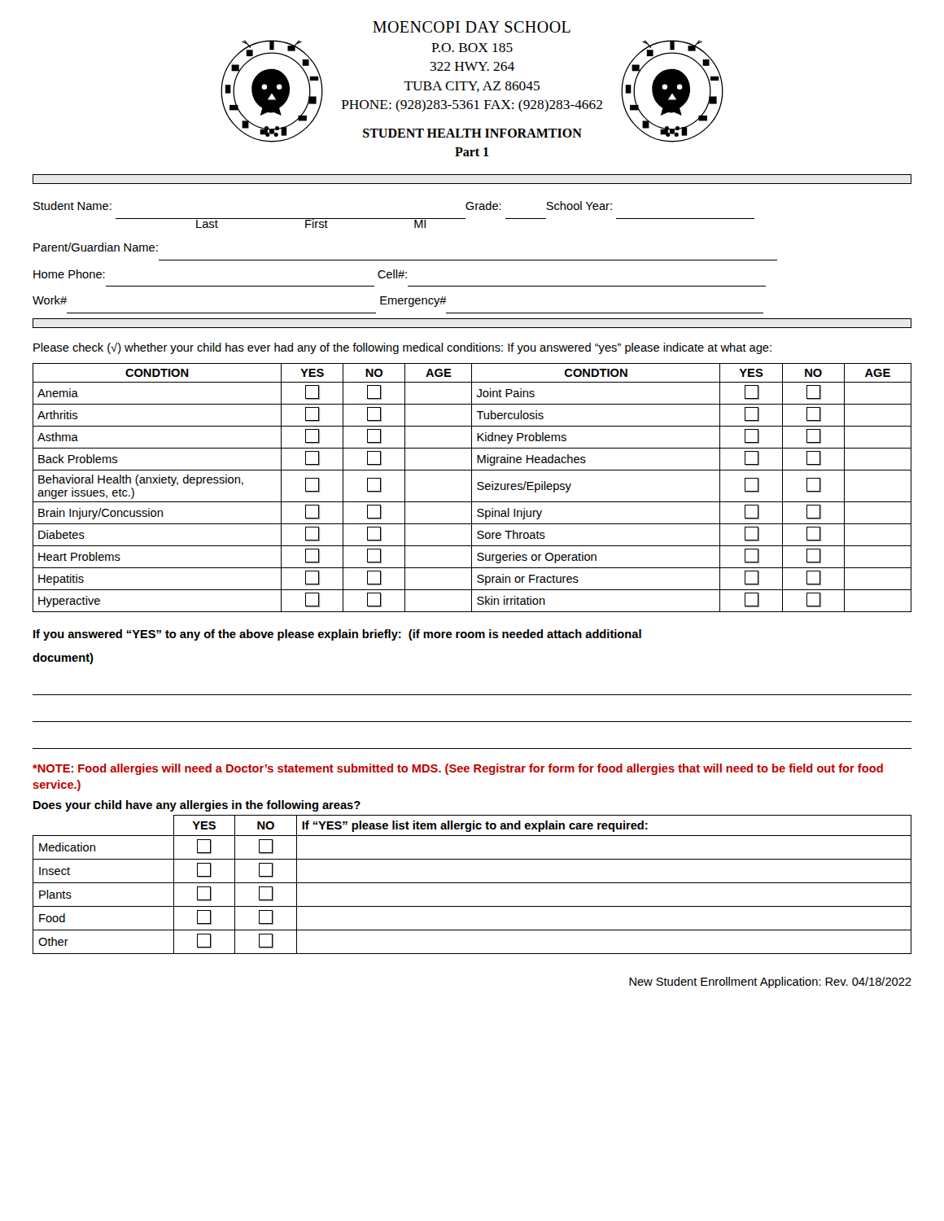MOENCOPI DAY SCHOOL
P.O. BOX 185
322 HWY. 264
TUBA CITY, AZ 86045
PHONE: (928)283-5361 FAX: (928)283-4662
STUDENT HEALTH INFORAMTION
Part 1
Student Name: Grade: School Year:
Last First MI
Parent/Guardian Name:
Home Phone: Cell#:
Work# Emergency#
Please check (√) whether your child has ever had any of the following medical conditions: If you answered “yes” please indicate at what age:
| CONDTION | YES | NO | AGE | CONDTION | YES | NO | AGE |
| --- | --- | --- | --- | --- | --- | --- | --- |
| Anemia | | | | Joint Pains | | | |
| Arthritis | | | | Tuberculosis | | | |
| Asthma | | | | Kidney Problems | | | |
| Back Problems | | | | Migraine Headaches | | | |
| Behavioral Health (anxiety, depression, anger issues, etc.) | | | | Seizures/Epilepsy | | | |
| Brain Injury/Concussion | | | | Spinal Injury | | | |
| Diabetes | | | | Sore Throats | | | |
| Heart Problems | | | | Surgeries or Operation | | | |
| Hepatitis | | | | Sprain or Fractures | | | |
| Hyperactive | | | | Skin irritation | | | |
If you answered “YES” to any of the above please explain briefly: (if more room is needed attach additional
document)
*NOTE: Food allergies will need a Doctor’s statement submitted to MDS. (See Registrar for form for food allergies that will need to be field out for food service.)
Does your child have any allergies in the following areas?
| | YES | NO | If “YES” please list item allergic to and explain care required: |
| --- | --- | --- | --- |
| Medication | | | |
| Insect | | | |
| Plants | | | |
| Food | | | |
| Other | | | |
New Student Enrollment Application: Rev. 04/18/2022